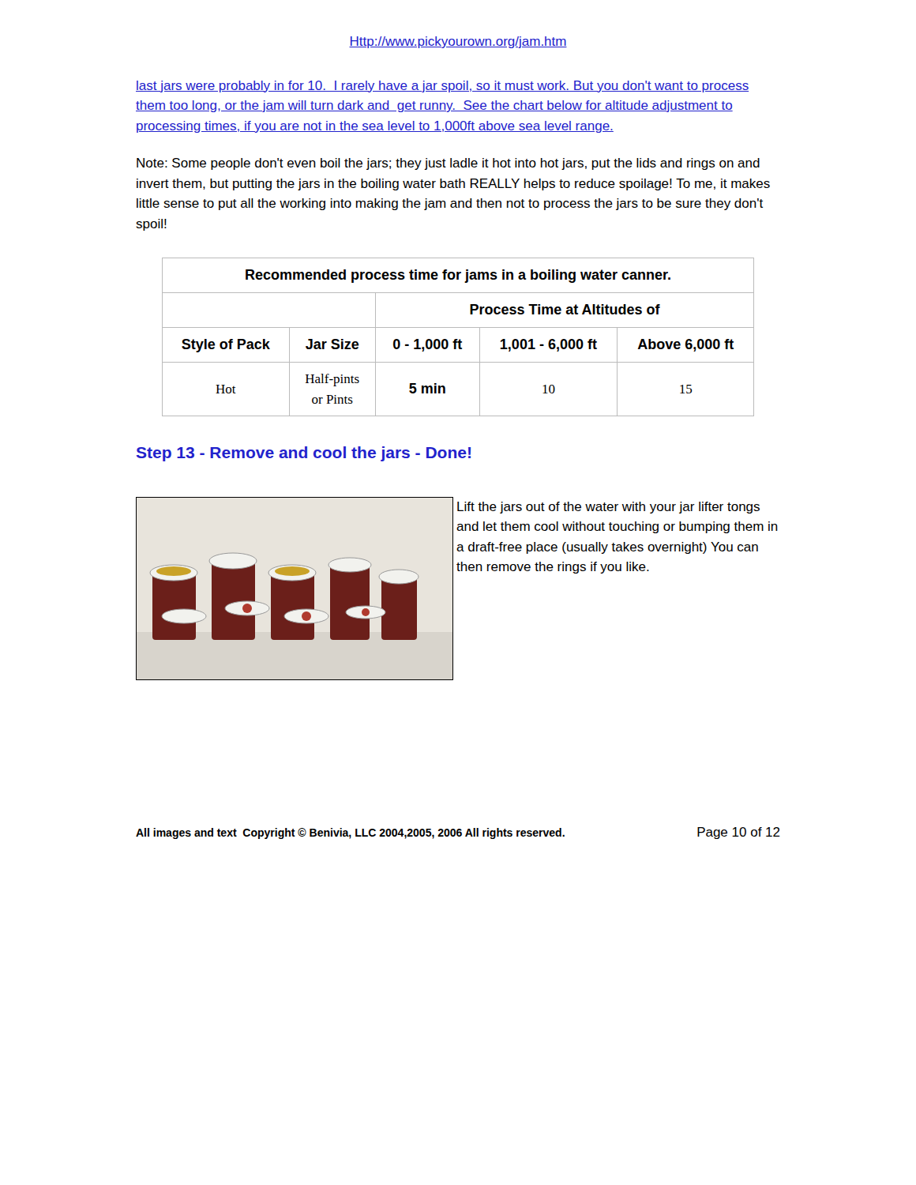Http://www.pickyourown.org/jam.htm
last jars were probably in for 10. I rarely have a jar spoil, so it must work. But you don't want to process them too long, or the jam will turn dark and get runny. See the chart below for altitude adjustment to processing times, if you are not in the sea level to 1,000ft above sea level range.
Note: Some people don't even boil the jars; they just ladle it hot into hot jars, put the lids and rings on and invert them, but putting the jars in the boiling water bath REALLY helps to reduce spoilage! To me, it makes little sense to put all the working into making the jam and then not to process the jars to be sure they don't spoil!
| Recommended process time for jams in a boiling water canner. |
| | Process Time at Altitudes of |
| Style of Pack | Jar Size | 0 - 1,000 ft | 1,001 - 6,000 ft | Above 6,000 ft |
| Hot | Half-pints or Pints | 5 min | 10 | 15 |
Step 13 - Remove and cool the jars - Done!
Lift the jars out of the water with your jar lifter tongs and let them cool without touching or bumping them in a draft-free place (usually takes overnight) You can then remove the rings if you like.
All images and text Copyright © Benivia, LLC 2004,2005, 2006 All rights reserved. Page 10 of 12